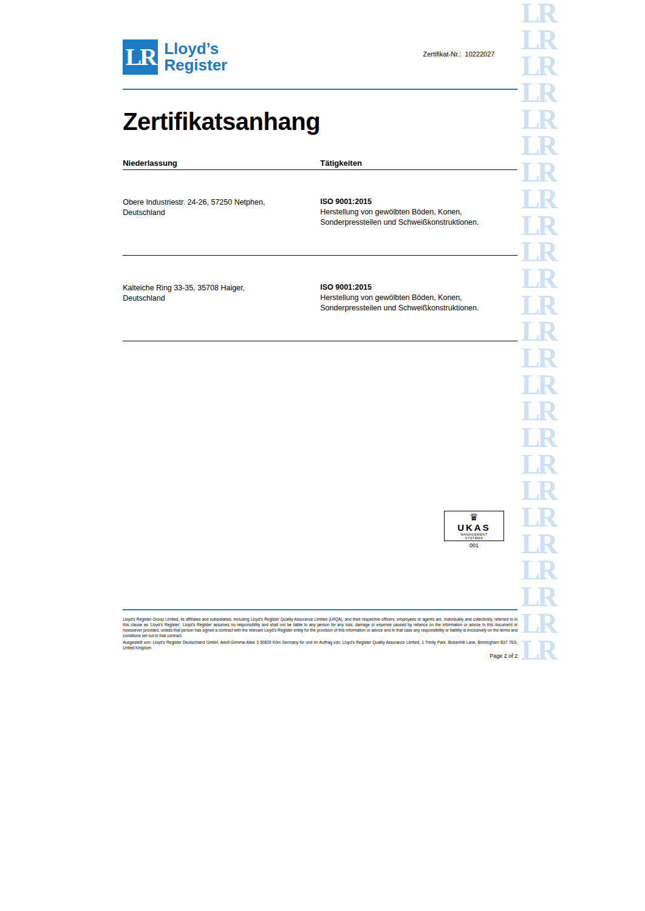LR LR LR LR LR LR LR LR LR LR LR LR LR LR LR LR LR LR LR LR LR LR LR LR LR
Zertifikat-Nr.: 10222027
LR
Lloyd’s
Register
Zertifikatsanhang
| Niederlassung | Tätigkeiten |
| --- | --- |
| Obere Industriestr. 24-26, 57250 Netphen, Deutschland | ISO 9001:2015 Herstellung von gewölbten Böden, Konen, Sonderpressteilen und Schweißkonstruktionen. |
| Kalteiche Ring 33-35, 35708 Haiger, Deutschland | ISO 9001:2015 Herstellung von gewölbten Böden, Konen, Sonderpressteilen und Schweißkonstruktionen. |
♛
UKAS
MANAGEMENT
SYSTEMS
001
Lloyd's Register Group Limited, its affiliates and subsidiaries, including Lloyd's Register Quality Assurance Limited (LRQA), and their respective officers, employees or agents are, individually and collectively, referred to in this clause as 'Lloyd's Register'. Lloyd's Register assumes no responsibility and shall not be liable to any person for any loss, damage or expense caused by reliance on the information or advice in this document or howsoever provided, unless that person has signed a contract with the relevant Lloyd's Register entity for the provision of this information or advice and in that case any responsibility or liability is exclusively on the terms and conditions set out in that contract.
Ausgestellt von: Lloyd's Register Deutschland GmbH, Adolf-Grimme-Allee 3 50829 Köln Germany für und im Auftrag von: Lloyd's Register Quality Assurance Limited, 1 Trinity Park, Bickenhill Lane, Birmingham B37 7ES, United Kingdom
Page 2 of 2